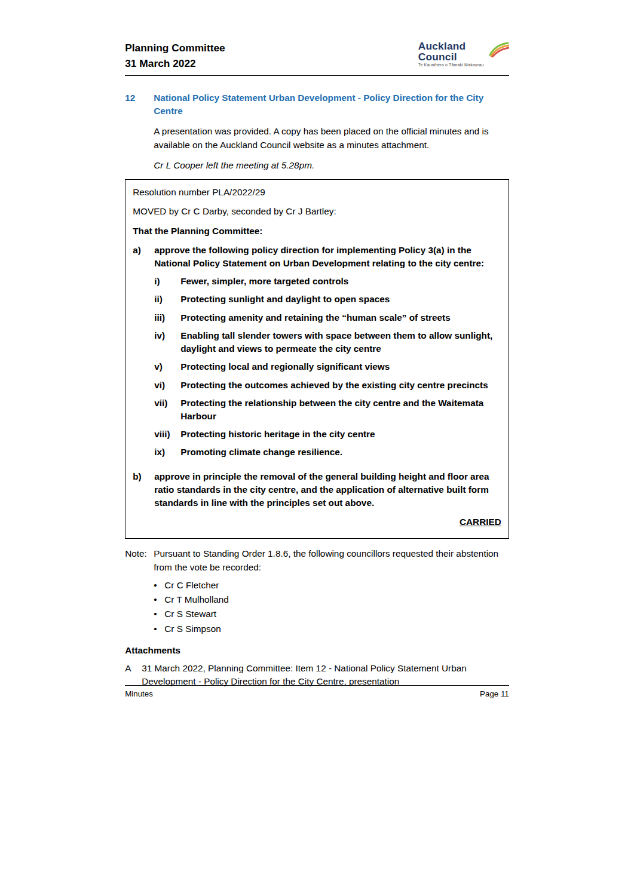Planning Committee
31 March 2022
Auckland
Council
Te Kaunihera o Tāmaki Makaurau
12
National Policy Statement Urban Development - Policy Direction for the City Centre
A presentation was provided. A copy has been placed on the official minutes and is available on the Auckland Council website as a minutes attachment.
Cr L Cooper left the meeting at 5.28pm.
Resolution number PLA/2022/29
MOVED by Cr C Darby, seconded by Cr J Bartley:
That the Planning Committee:
a) approve the following policy direction for implementing Policy 3(a) in the National Policy Statement on Urban Development relating to the city centre:
i) Fewer, simpler, more targeted controls
ii) Protecting sunlight and daylight to open spaces
iii) Protecting amenity and retaining the “human scale” of streets
iv) Enabling tall slender towers with space between them to allow sunlight, daylight and views to permeate the city centre
v) Protecting local and regionally significant views
vi) Protecting the outcomes achieved by the existing city centre precincts
vii) Protecting the relationship between the city centre and the Waitemata Harbour
viii) Protecting historic heritage in the city centre
ix) Promoting climate change resilience.
b) approve in principle the removal of the general building height and floor area ratio standards in the city centre, and the application of alternative built form standards in line with the principles set out above.
CARRIED
Note:
Pursuant to Standing Order 1.8.6, the following councillors requested their abstention from the vote be recorded:
Cr C Fletcher
Cr T Mulholland
Cr S Stewart
Cr S Simpson
Attachments
A
31 March 2022, Planning Committee: Item 12 - National Policy Statement Urban Development - Policy Direction for the City Centre, presentation
Minutes
Page 11